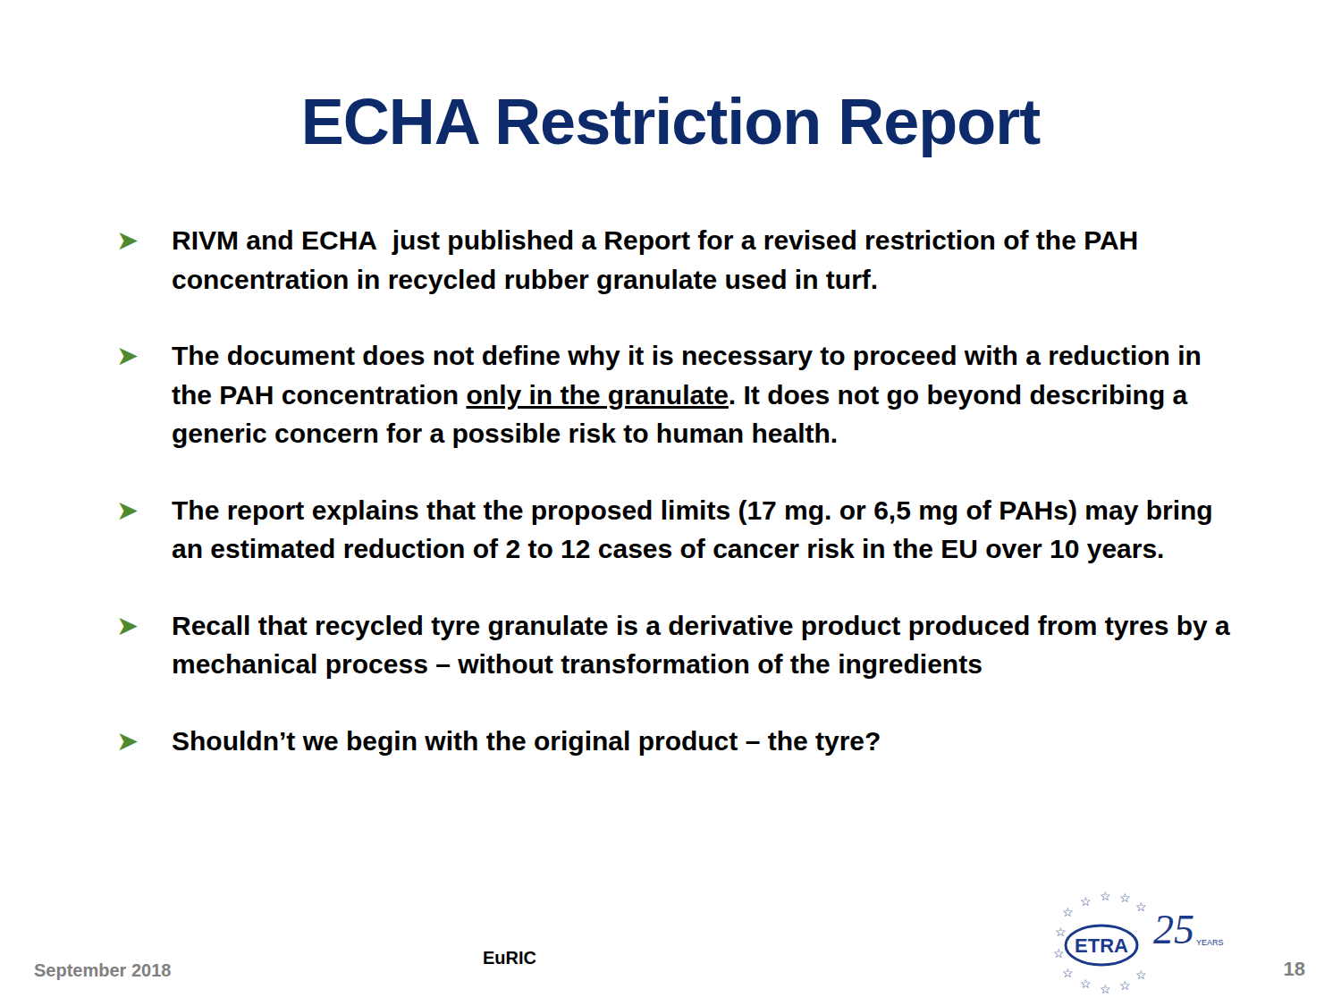ECHA Restriction Report
RIVM and ECHA just published a Report for a revised restriction of the PAH concentration in recycled rubber granulate used in turf.
The document does not define why it is necessary to proceed with a reduction in the PAH concentration only in the granulate. It does not go beyond describing a generic concern for a possible risk to human health.
The report explains that the proposed limits (17 mg. or 6,5 mg of PAHs) may bring an estimated reduction of 2 to 12 cases of cancer risk in the EU over 10 years.
Recall that recycled tyre granulate is a derivative product produced from tyres by a mechanical process – without transformation of the ingredients
Shouldn’t we begin with the original product – the tyre?
☆ ☆ ☆ ☆ ☆ ☆ ☆ ☆ ☆ ☆ ☆ ☆ ETRA 25 YEARS
September 2018 EuRIC 18